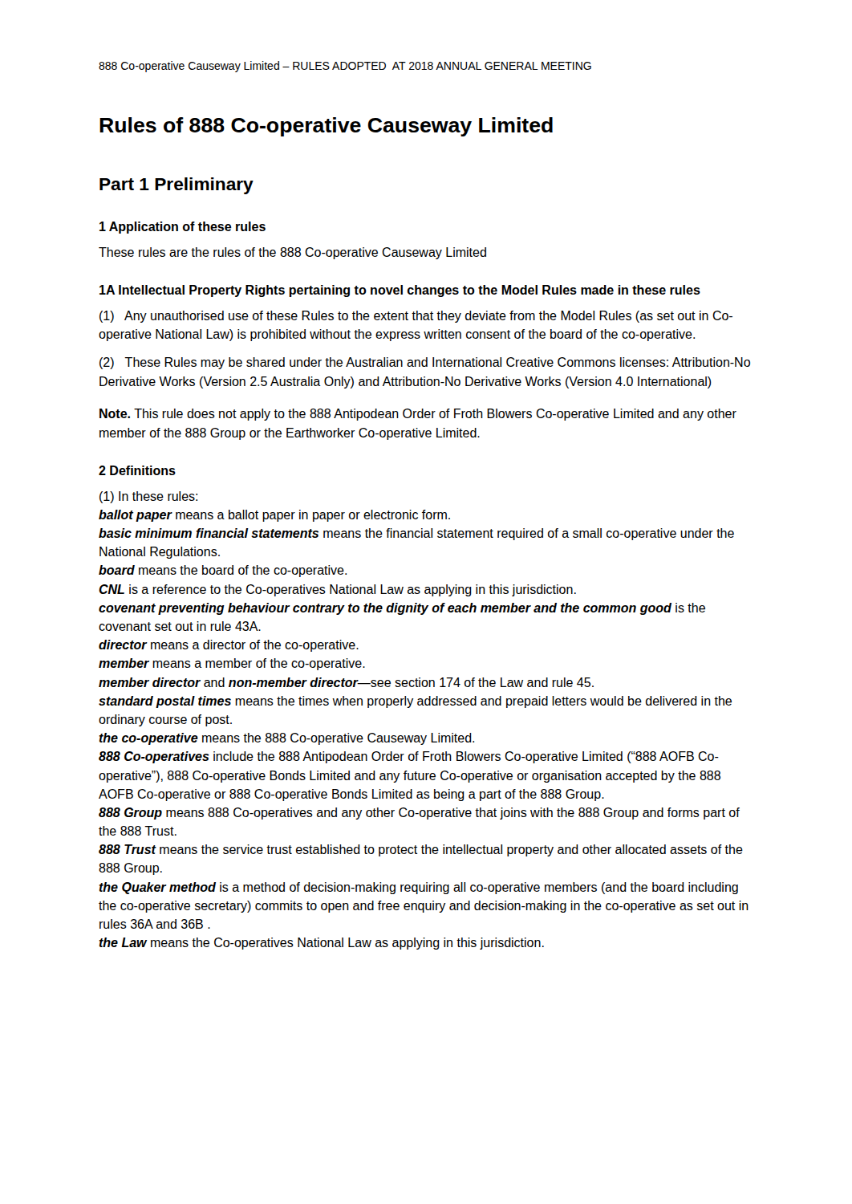888 Co-operative Causeway Limited – RULES ADOPTED AT 2018 ANNUAL GENERAL MEETING
Rules of 888 Co-operative Causeway Limited
Part 1 Preliminary
1 Application of these rules
These rules are the rules of the 888 Co-operative Causeway Limited
1A Intellectual Property Rights pertaining to novel changes to the Model Rules made in these rules
(1) Any unauthorised use of these Rules to the extent that they deviate from the Model Rules (as set out in Co-operative National Law) is prohibited without the express written consent of the board of the co-operative.
(2) These Rules may be shared under the Australian and International Creative Commons licenses: Attribution-No Derivative Works (Version 2.5 Australia Only) and Attribution-No Derivative Works (Version 4.0 International)
Note. This rule does not apply to the 888 Antipodean Order of Froth Blowers Co-operative Limited and any other member of the 888 Group or the Earthworker Co-operative Limited.
2 Definitions
(1) In these rules:
ballot paper means a ballot paper in paper or electronic form.
basic minimum financial statements means the financial statement required of a small co-operative under the National Regulations.
board means the board of the co-operative.
CNL is a reference to the Co-operatives National Law as applying in this jurisdiction.
covenant preventing behaviour contrary to the dignity of each member and the common good is the covenant set out in rule 43A.
director means a director of the co-operative.
member means a member of the co-operative.
member director and non-member director—see section 174 of the Law and rule 45.
standard postal times means the times when properly addressed and prepaid letters would be delivered in the ordinary course of post.
the co-operative means the 888 Co-operative Causeway Limited.
888 Co-operatives include the 888 Antipodean Order of Froth Blowers Co-operative Limited (“888 AOFB Co-operative”), 888 Co-operative Bonds Limited and any future Co-operative or organisation accepted by the 888 AOFB Co-operative or 888 Co-operative Bonds Limited as being a part of the 888 Group.
888 Group means 888 Co-operatives and any other Co-operative that joins with the 888 Group and forms part of the 888 Trust.
888 Trust means the service trust established to protect the intellectual property and other allocated assets of the 888 Group.
the Quaker method is a method of decision-making requiring all co-operative members (and the board including the co-operative secretary) commits to open and free enquiry and decision-making in the co-operative as set out in rules 36A and 36B .
the Law means the Co-operatives National Law as applying in this jurisdiction.